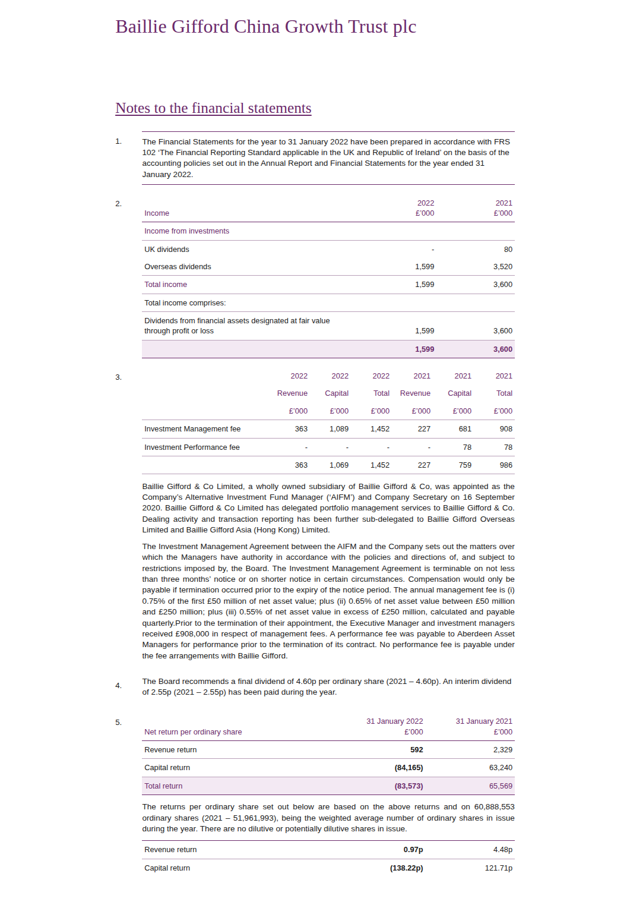Baillie Gifford China Growth Trust plc
Notes to the financial statements
1.
The Financial Statements for the year to 31 January 2022 have been prepared in accordance with FRS 102 ‘The Financial Reporting Standard applicable in the UK and Republic of Ireland’ on the basis of the accounting policies set out in the Annual Report and Financial Statements for the year ended 31 January 2022.
2.
| Income | 2022 £’000 | 2021 £’000 |
| Income from investments | | |
| UK dividends | - | 80 |
| Overseas dividends | 1,599 | 3,520 |
| Total income | 1,599 | 3,600 |
| Total income comprises: | | |
| Dividends from financial assets designated at fair value through profit or loss | 1,599 | 3,600 |
| | 1,599 | 3,600 |
3.
| | 2022 | 2022 | 2022 | 2021 | 2021 | 2021 |
| --- | --- | --- | --- | --- | --- | --- |
| | Revenue | Capital | Total | Revenue | Capital | Total |
| | £’000 | £’000 | £’000 | £’000 | £’000 | £’000 |
| Investment Management fee | 363 | 1,089 | 1,452 | 227 | 681 | 908 |
| Investment Performance fee | - | - | - | - | 78 | 78 |
| | 363 | 1,069 | 1,452 | 227 | 759 | 986 |
Baillie Gifford & Co Limited, a wholly owned subsidiary of Baillie Gifford & Co, was appointed as the Company’s Alternative Investment Fund Manager (‘AIFM’) and Company Secretary on 16 September 2020. Baillie Gifford & Co Limited has delegated portfolio management services to Baillie Gifford & Co. Dealing activity and transaction reporting has been further sub-delegated to Baillie Gifford Overseas Limited and Baillie Gifford Asia (Hong Kong) Limited.
The Investment Management Agreement between the AIFM and the Company sets out the matters over which the Managers have authority in accordance with the policies and directions of, and subject to restrictions imposed by, the Board. The Investment Management Agreement is terminable on not less than three months’ notice or on shorter notice in certain circumstances. Compensation would only be payable if termination occurred prior to the expiry of the notice period. The annual management fee is (i) 0.75% of the first £50 million of net asset value; plus (ii) 0.65% of net asset value between £50 million and £250 million; plus (iii) 0.55% of net asset value in excess of £250 million, calculated and payable quarterly.Prior to the termination of their appointment, the Executive Manager and investment managers received £908,000 in respect of management fees. A performance fee was payable to Aberdeen Asset Managers for performance prior to the termination of its contract. No performance fee is payable under the fee arrangements with Baillie Gifford.
4.
The Board recommends a final dividend of 4.60p per ordinary share (2021 – 4.60p). An interim dividend of 2.55p (2021 – 2.55p) has been paid during the year.
5.
| Net return per ordinary share | 31 January 2022 £’000 | 31 January 2021 £’000 |
| Revenue return | 592 | 2,329 |
| Capital return | (84,165) | 63,240 |
| Total return | (83,573) | 65,569 |
The returns per ordinary share set out below are based on the above returns and on 60,888,553 ordinary shares (2021 – 51,961,993), being the weighted average number of ordinary shares in issue during the year. There are no dilutive or potentially dilutive shares in issue.
| Revenue return | 0.97p | 4.48p |
| Capital return | (138.22p) | 121.71p |